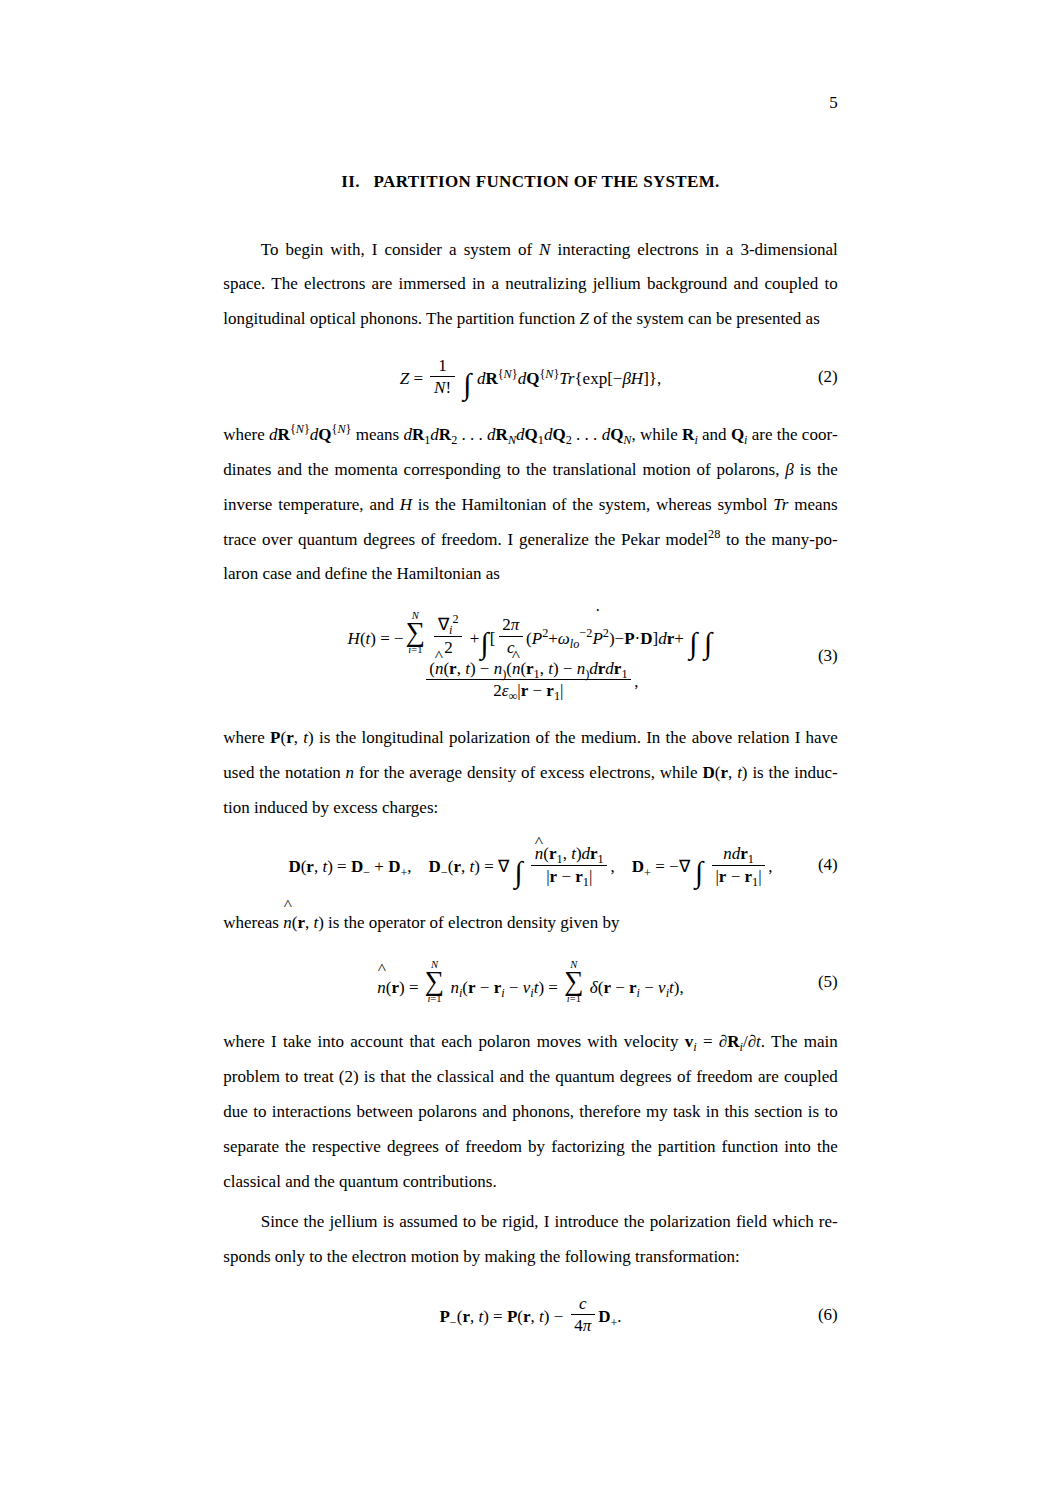5
II. Partition function of the system.
To begin with, I consider a system of N interacting electrons in a 3-dimensional space. The electrons are immersed in a neutralizing jellium background and coupled to longitudinal optical phonons. The partition function Z of the system can be presented as
Z = 1 N! ∫ dR{N}dQ{N}Tr{exp[−βH]}, (2)
where dR{N}dQ{N} means dR1dR2 . . . dRNdQ1dQ2 . . . dQN, while Ri and Qi are the coordinates and the momenta corresponding to the translational motion of polarons, β is the inverse temperature, and H is the Hamiltonian of the system, whereas symbol Tr means trace over quantum degrees of freedom. I generalize the Pekar model28 to the many-polaron case and define the Hamiltonian as
H(t) = −N∑i=1 ∇i22 +∫[2π c(P2+ωlo−2P2)−P·D]dr+ ∫ ∫ (n(r, t) − n)(n(r1, t) − n)drdr12ε∞|r − r1|, (3)
where P(r, t) is the longitudinal polarization of the medium. In the above relation I have used the notation n for the average density of excess electrons, while D(r, t) is the induction induced by excess charges:
D(r, t) = D− + D+, D−(r, t) = ∇ ∫ n(r1, t)dr1|r − r1|, D+ = −∇ ∫ ndr1|r − r1|, (4)
whereas n(r, t) is the operator of electron density given by
n(r) = N∑i=1 ni(r − ri − vit) = N∑i=1 δ(r − ri − vit), (5)
where I take into account that each polaron moves with velocity vi = ∂Ri/∂t. The main problem to treat (2) is that the classical and the quantum degrees of freedom are coupled due to interactions between polarons and phonons, therefore my task in this section is to separate the respective degrees of freedom by factorizing the partition function into the classical and the quantum contributions.
Since the jellium is assumed to be rigid, I introduce the polarization field which responds only to the electron motion by making the following transformation:
P−(r, t) = P(r, t) − c 4π D+. (6)